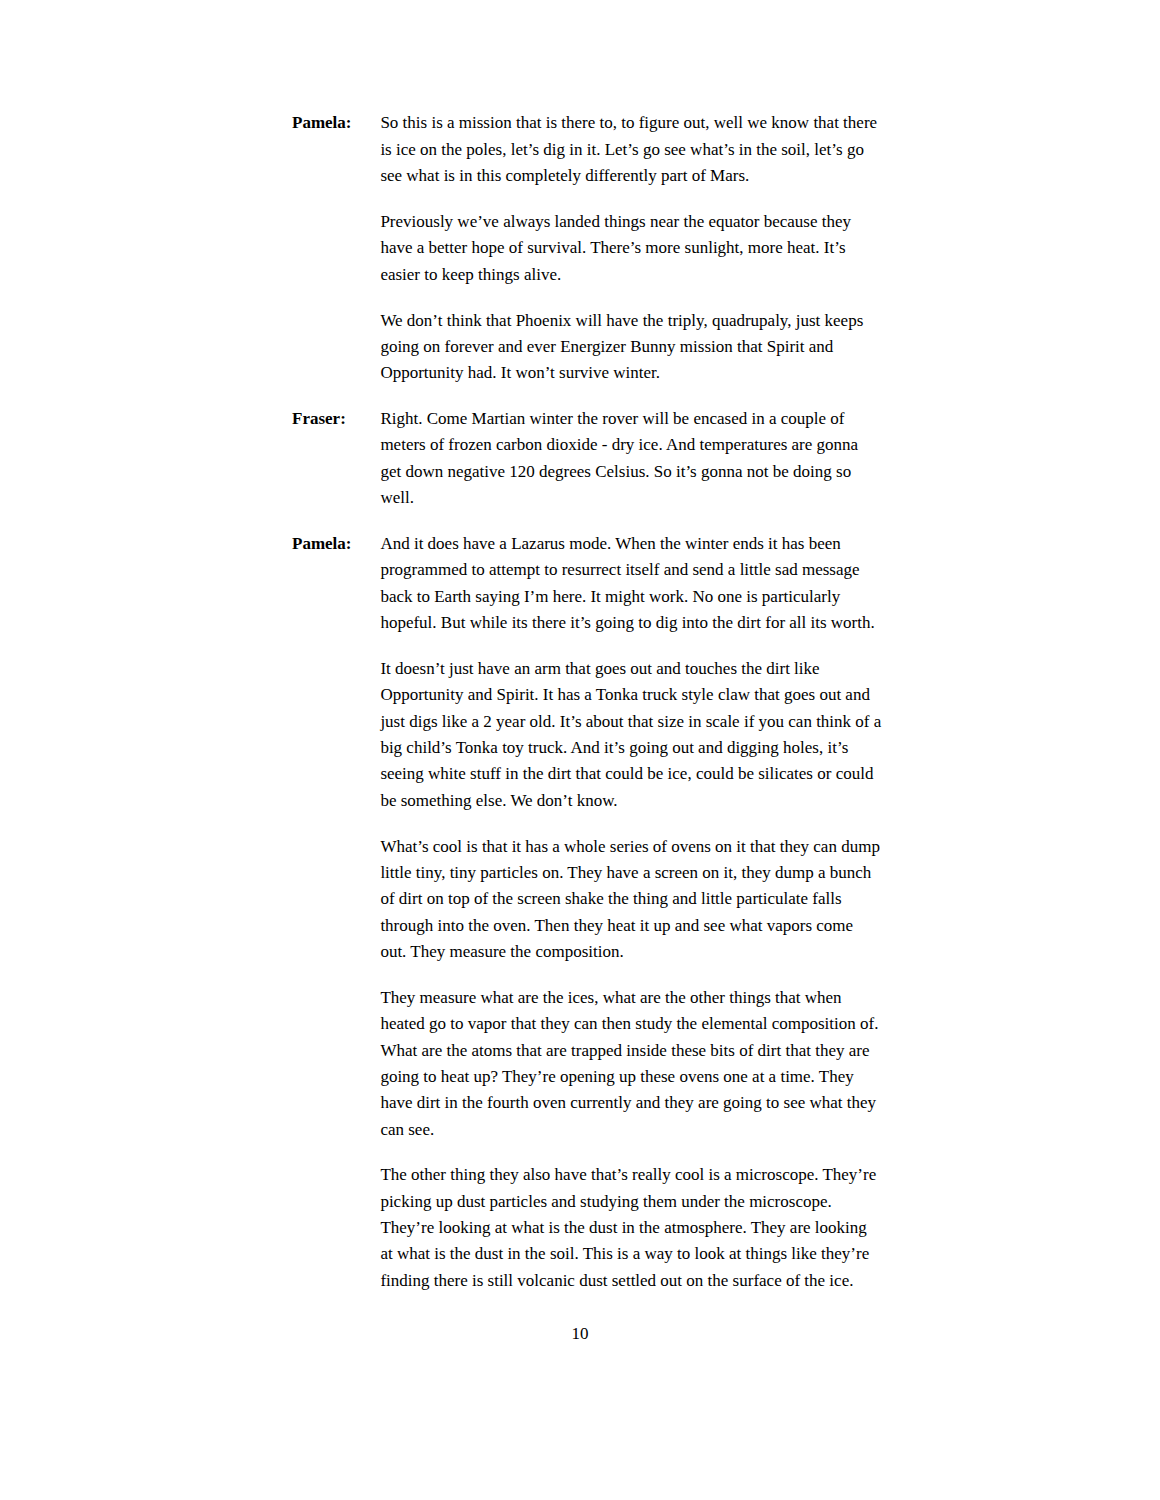Pamela:
So this is a mission that is there to, to figure out, well we know that there is ice on the poles, let’s dig in it. Let’s go see what’s in the soil, let’s go see what is in this completely differently part of Mars.
Previously we’ve always landed things near the equator because they have a better hope of survival. There’s more sunlight, more heat. It’s easier to keep things alive.
We don’t think that Phoenix will have the triply, quadrupaly, just keeps going on forever and ever Energizer Bunny mission that Spirit and Opportunity had. It won’t survive winter.
Fraser:
Right. Come Martian winter the rover will be encased in a couple of meters of frozen carbon dioxide - dry ice. And temperatures are gonna get down negative 120 degrees Celsius. So it’s gonna not be doing so well.
Pamela:
And it does have a Lazarus mode. When the winter ends it has been programmed to attempt to resurrect itself and send a little sad message back to Earth saying I’m here. It might work. No one is particularly hopeful. But while its there it’s going to dig into the dirt for all its worth.
It doesn’t just have an arm that goes out and touches the dirt like Opportunity and Spirit. It has a Tonka truck style claw that goes out and just digs like a 2 year old. It’s about that size in scale if you can think of a big child’s Tonka toy truck. And it’s going out and digging holes, it’s seeing white stuff in the dirt that could be ice, could be silicates or could be something else. We don’t know.
What’s cool is that it has a whole series of ovens on it that they can dump little tiny, tiny particles on. They have a screen on it, they dump a bunch of dirt on top of the screen shake the thing and little particulate falls through into the oven. Then they heat it up and see what vapors come out. They measure the composition.
They measure what are the ices, what are the other things that when heated go to vapor that they can then study the elemental composition of. What are the atoms that are trapped inside these bits of dirt that they are going to heat up? They’re opening up these ovens one at a time. They have dirt in the fourth oven currently and they are going to see what they can see.
The other thing they also have that’s really cool is a microscope. They’re picking up dust particles and studying them under the microscope. They’re looking at what is the dust in the atmosphere. They are looking at what is the dust in the soil. This is a way to look at things like they’re finding there is still volcanic dust settled out on the surface of the ice.
10